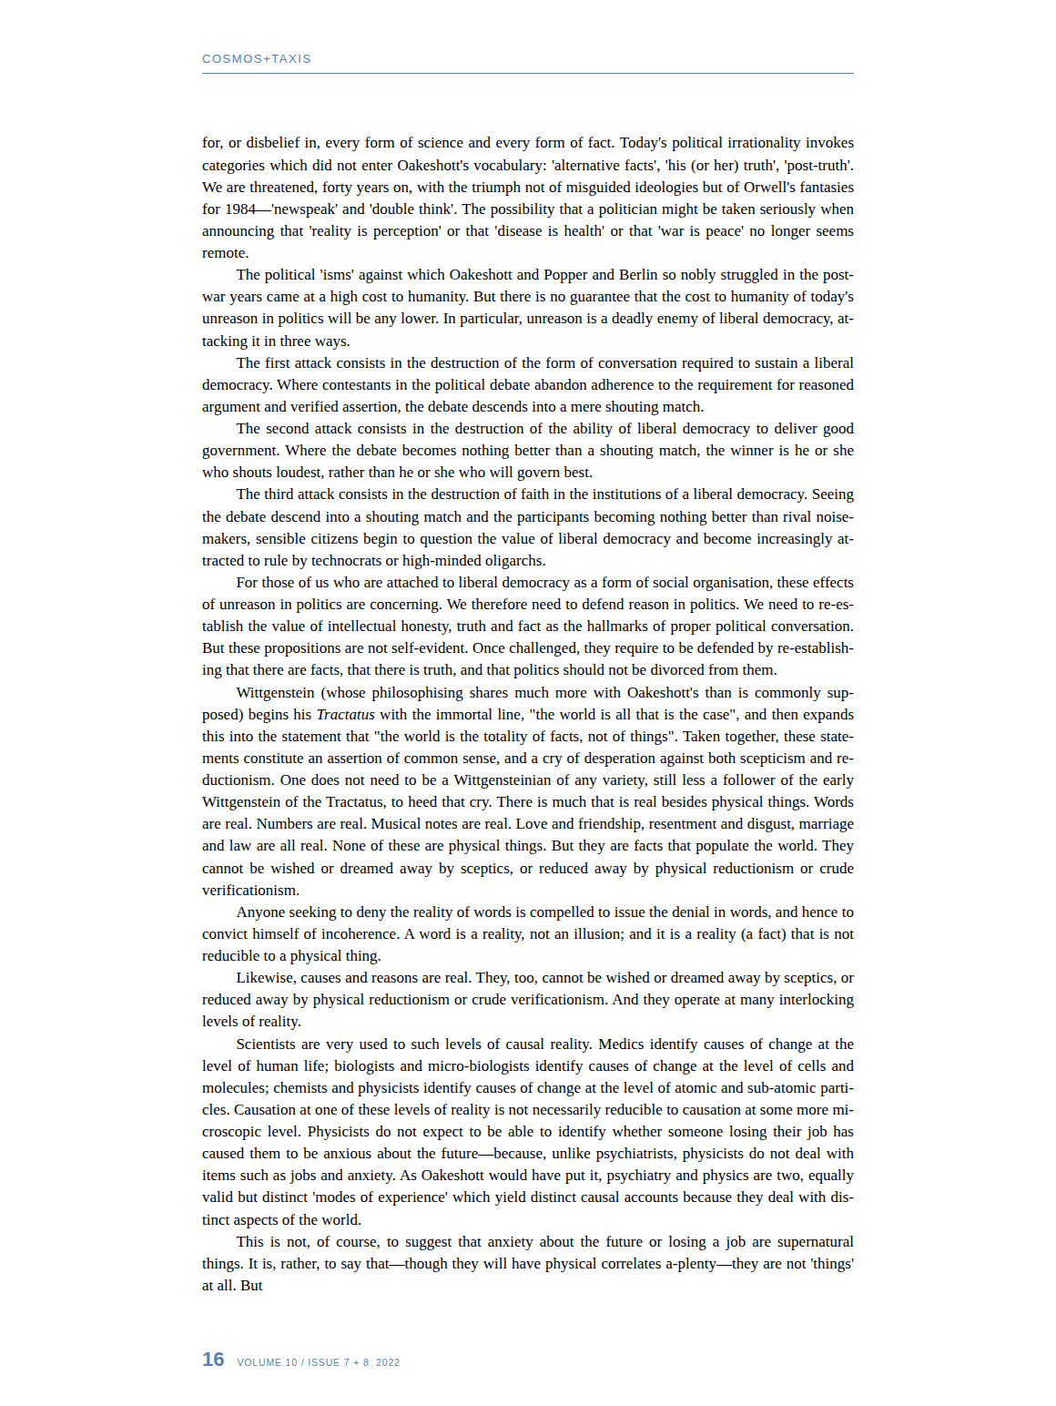Cosmos+Taxis
for, or disbelief in, every form of science and every form of fact. Today's political irrationality invokes categories which did not enter Oakeshott's vocabulary: 'alternative facts', 'his (or her) truth', 'post-truth'. We are threatened, forty years on, with the triumph not of misguided ideologies but of Orwell's fantasies for 1984—'newspeak' and 'double think'. The possibility that a politician might be taken seriously when announcing that 'reality is perception' or that 'disease is health' or that 'war is peace' no longer seems remote.
The political 'isms' against which Oakeshott and Popper and Berlin so nobly struggled in the post-war years came at a high cost to humanity. But there is no guarantee that the cost to humanity of today's unreason in politics will be any lower. In particular, unreason is a deadly enemy of liberal democracy, attacking it in three ways.
The first attack consists in the destruction of the form of conversation required to sustain a liberal democracy. Where contestants in the political debate abandon adherence to the requirement for reasoned argument and verified assertion, the debate descends into a mere shouting match.
The second attack consists in the destruction of the ability of liberal democracy to deliver good government. Where the debate becomes nothing better than a shouting match, the winner is he or she who shouts loudest, rather than he or she who will govern best.
The third attack consists in the destruction of faith in the institutions of a liberal democracy. Seeing the debate descend into a shouting match and the participants becoming nothing better than rival noise-makers, sensible citizens begin to question the value of liberal democracy and become increasingly attracted to rule by technocrats or high-minded oligarchs.
For those of us who are attached to liberal democracy as a form of social organisation, these effects of unreason in politics are concerning. We therefore need to defend reason in politics. We need to re-establish the value of intellectual honesty, truth and fact as the hallmarks of proper political conversation. But these propositions are not self-evident. Once challenged, they require to be defended by re-establishing that there are facts, that there is truth, and that politics should not be divorced from them.
Wittgenstein (whose philosophising shares much more with Oakeshott's than is commonly supposed) begins his Tractatus with the immortal line, "the world is all that is the case", and then expands this into the statement that "the world is the totality of facts, not of things". Taken together, these statements constitute an assertion of common sense, and a cry of desperation against both scepticism and reductionism. One does not need to be a Wittgensteinian of any variety, still less a follower of the early Wittgenstein of the Tractatus, to heed that cry. There is much that is real besides physical things. Words are real. Numbers are real. Musical notes are real. Love and friendship, resentment and disgust, marriage and law are all real. None of these are physical things. But they are facts that populate the world. They cannot be wished or dreamed away by sceptics, or reduced away by physical reductionism or crude verificationism.
Anyone seeking to deny the reality of words is compelled to issue the denial in words, and hence to convict himself of incoherence. A word is a reality, not an illusion; and it is a reality (a fact) that is not reducible to a physical thing.
Likewise, causes and reasons are real. They, too, cannot be wished or dreamed away by sceptics, or reduced away by physical reductionism or crude verificationism. And they operate at many interlocking levels of reality.
Scientists are very used to such levels of causal reality. Medics identify causes of change at the level of human life; biologists and micro-biologists identify causes of change at the level of cells and molecules; chemists and physicists identify causes of change at the level of atomic and sub-atomic particles. Causation at one of these levels of reality is not necessarily reducible to causation at some more microscopic level. Physicists do not expect to be able to identify whether someone losing their job has caused them to be anxious about the future—because, unlike psychiatrists, physicists do not deal with items such as jobs and anxiety. As Oakeshott would have put it, psychiatry and physics are two, equally valid but distinct 'modes of experience' which yield distinct causal accounts because they deal with distinct aspects of the world.
This is not, of course, to suggest that anxiety about the future or losing a job are supernatural things. It is, rather, to say that—though they will have physical correlates a-plenty—they are not 'things' at all. But
16 Volume 10 / Issue 7 + 8 2022